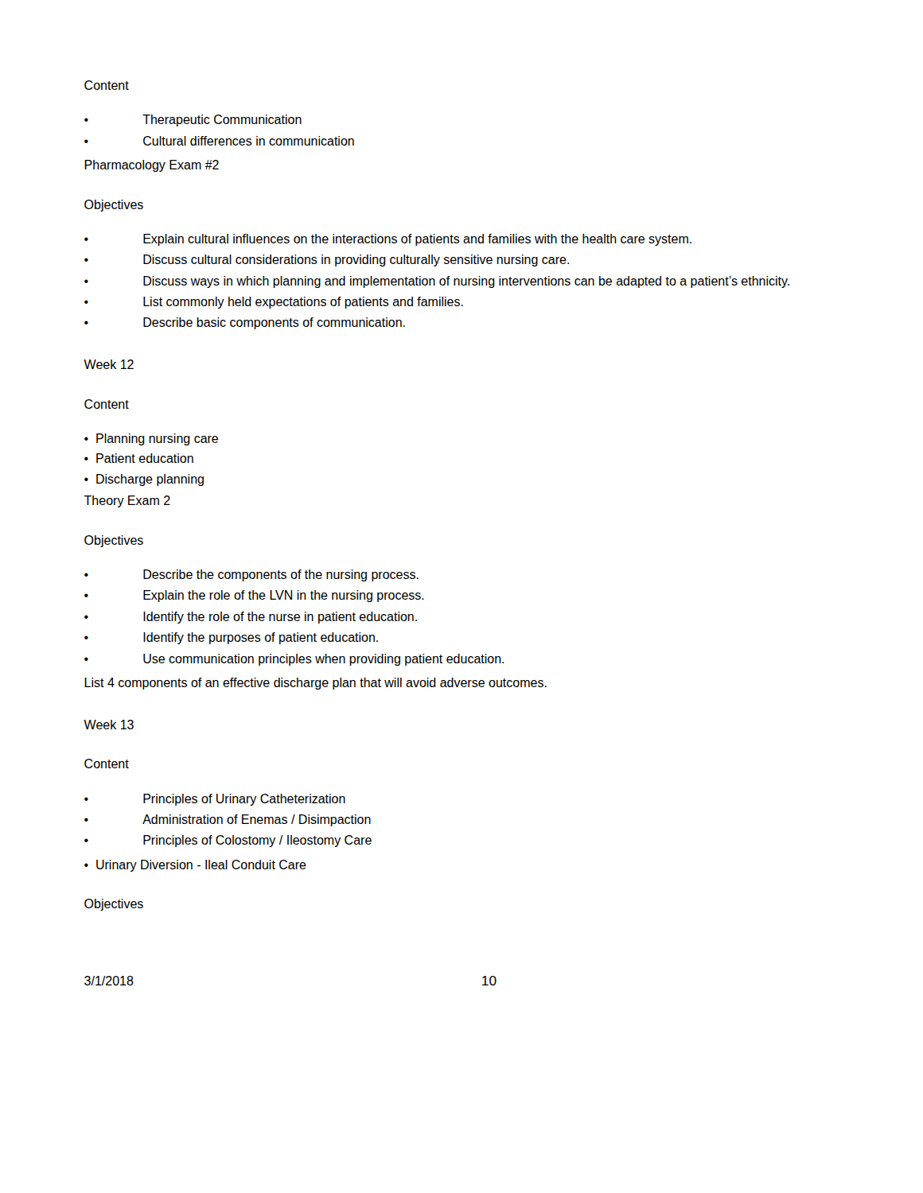Content
Therapeutic Communication
Cultural differences in communication
Pharmacology Exam #2
Objectives
Explain cultural influences on the interactions of patients and families with the health care system.
Discuss cultural considerations in providing culturally sensitive nursing care.
Discuss ways in which planning and implementation of nursing interventions can be adapted to a patient’s ethnicity.
List commonly held expectations of patients and families.
Describe basic components of communication.
Week 12
Content
Planning nursing care
Patient education
Discharge planning
Theory Exam 2
Objectives
Describe the components of the nursing process.
Explain the role of the LVN in the nursing process.
Identify the role of the nurse in patient education.
Identify the purposes of patient education.
Use communication principles when providing patient education.
List 4 components of an effective discharge plan that will avoid adverse outcomes.
Week 13
Content
Principles of Urinary Catheterization
Administration of Enemas / Disimpaction
Principles of Colostomy / Ileostomy Care
Urinary Diversion - Ileal Conduit Care
Objectives
3/1/2018 10